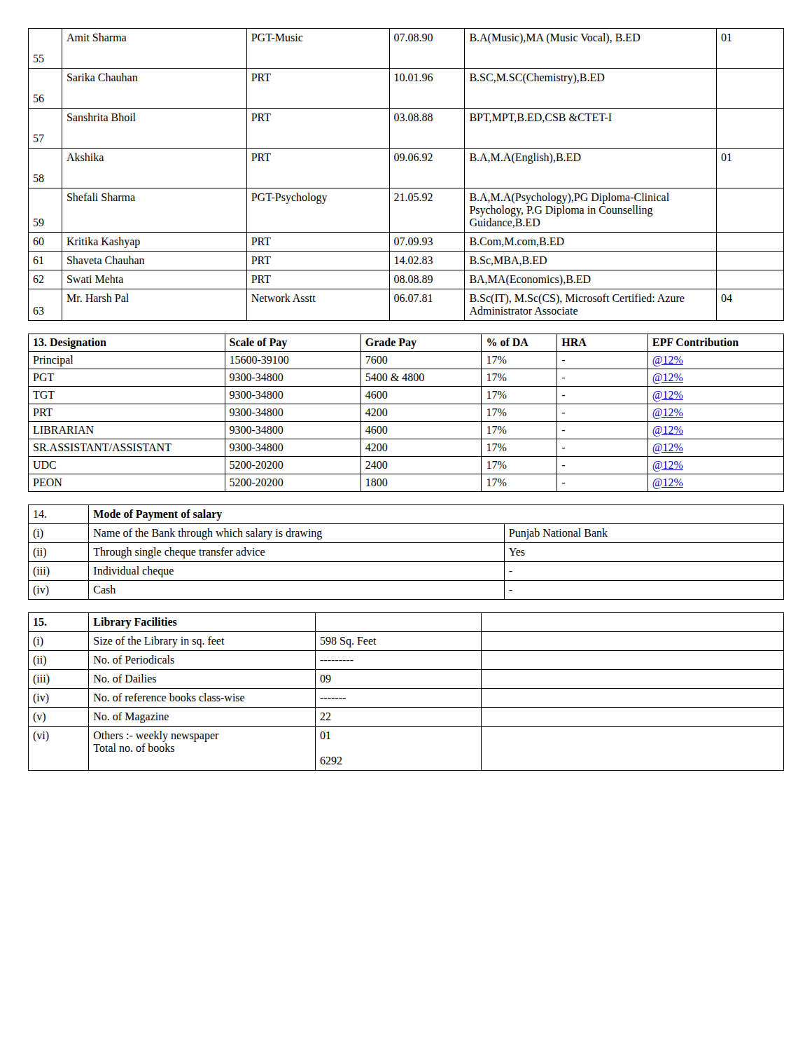| 55 | Amit Sharma | PGT-Music | 07.08.90 | B.A(Music),MA (Music Vocal), B.ED | 01 |
| 56 | Sarika Chauhan | PRT | 10.01.96 | B.SC,M.SC(Chemistry),B.ED | |
| 57 | Sanshrita Bhoil | PRT | 03.08.88 | BPT,MPT,B.ED,CSB &CTET-I | |
| 58 | Akshika | PRT | 09.06.92 | B.A,M.A(English),B.ED | 01 |
| 59 | Shefali Sharma | PGT-Psychology | 21.05.92 | B.A,M.A(Psychology),PG Diploma-Clinical Psychology, P.G Diploma in Counselling Guidance,B.ED | |
| 60 | Kritika Kashyap | PRT | 07.09.93 | B.Com,M.com,B.ED | |
| 61 | Shaveta Chauhan | PRT | 14.02.83 | B.Sc,MBA,B.ED | |
| 62 | Swati Mehta | PRT | 08.08.89 | BA,MA(Economics),B.ED | |
| 63 | Mr. Harsh Pal | Network Asstt | 06.07.81 | B.Sc(IT), M.Sc(CS), Microsoft Certified: Azure Administrator Associate | 04 |
| 13. Designation | Scale of Pay | Grade Pay | % of DA | HRA | EPF Contribution |
| Principal | 15600-39100 | 7600 | 17% | - | @12% |
| PGT | 9300-34800 | 5400 & 4800 | 17% | - | @12% |
| TGT | 9300-34800 | 4600 | 17% | - | @12% |
| PRT | 9300-34800 | 4200 | 17% | - | @12% |
| LIBRARIAN | 9300-34800 | 4600 | 17% | - | @12% |
| SR.ASSISTANT/ASSISTANT | 9300-34800 | 4200 | 17% | - | @12% |
| UDC | 5200-20200 | 2400 | 17% | - | @12% |
| PEON | 5200-20200 | 1800 | 17% | - | @12% |
| 14. | Mode of Payment of salary |
| (i) | Name of the Bank through which salary is drawing | Punjab National Bank |
| (ii) | Through single cheque transfer advice | Yes |
| (iii) | Individual cheque | - |
| (iv) | Cash | - |
| 15. | Library Facilities | | |
| (i) | Size of the Library in sq. feet | 598 Sq. Feet | |
| (ii) | No. of Periodicals | --------- | |
| (iii) | No. of Dailies | 09 | |
| (iv) | No. of reference books class-wise | ------- | |
| (v) | No. of Magazine | 22 | |
| (vi) | Others :- weekly newspaper Total no. of books | 01 6292 | |